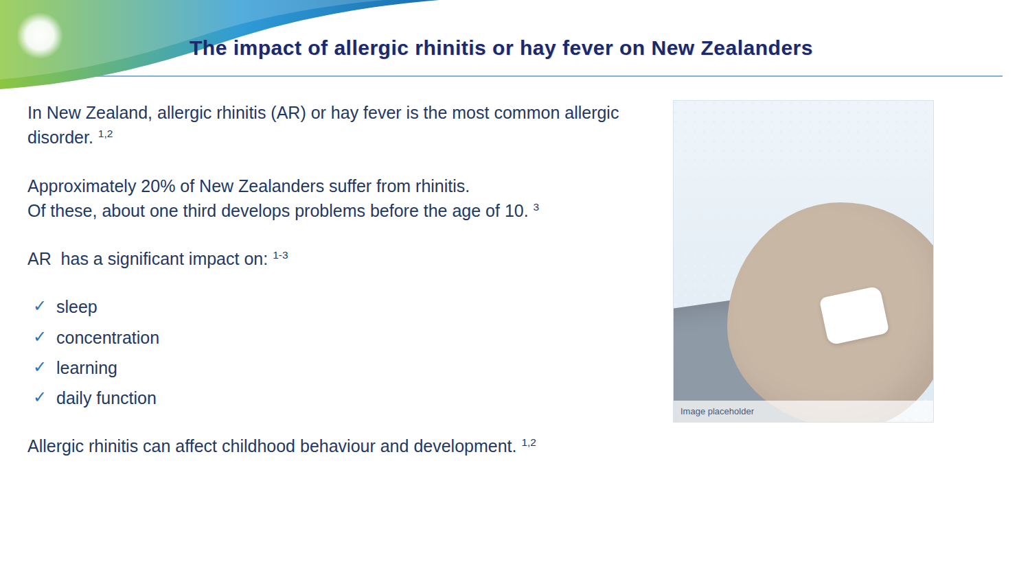The impact of allergic rhinitis or hay fever on New Zealanders
In New Zealand, allergic rhinitis (AR) or hay fever is the most common allergic disorder. 1,2
Approximately 20% of New Zealanders suffer from rhinitis.
Of these, about one third develops problems before the age of 10. 3
AR has a significant impact on: 1-3
sleep
concentration
learning
daily function
Allergic rhinitis can affect childhood behaviour and development. 1,2
Image placeholder